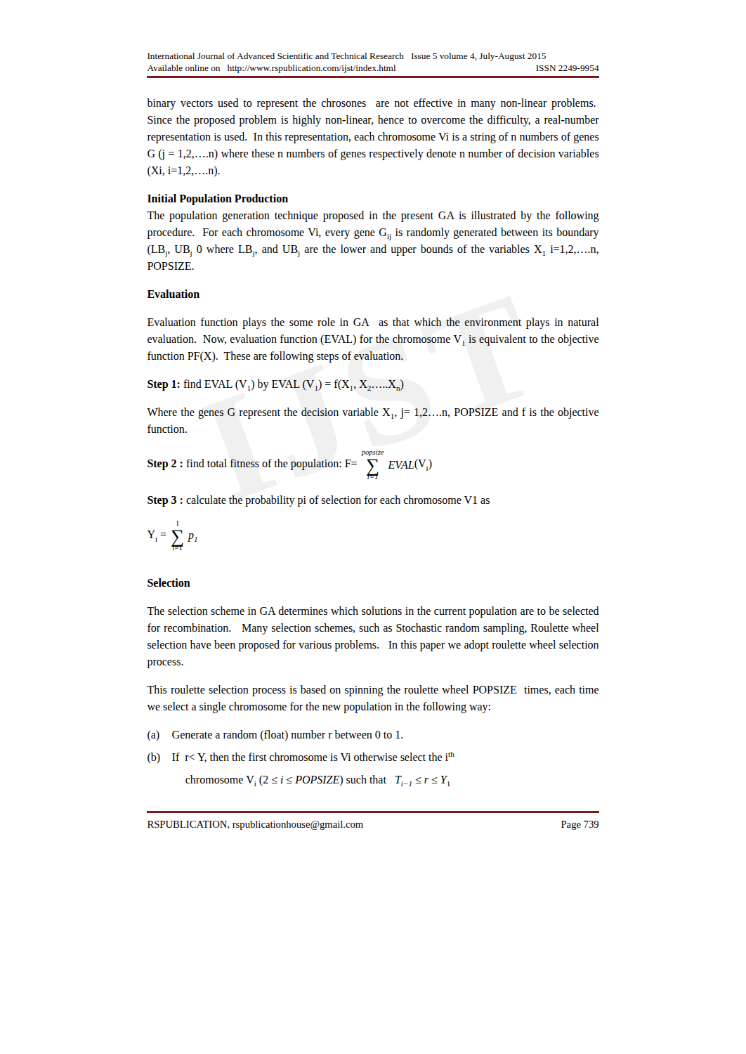IJST
International Journal of Advanced Scientific and Technical Research Issue 5 volume 4, July-August 2015
Available online on http://www.rspublication.com/ijst/index.html ISSN 2249-9954
binary vectors used to represent the chrosones are not effective in many non-linear problems. Since the proposed problem is highly non-linear, hence to overcome the difficulty, a real-number representation is used. In this representation, each chromosome Vi is a string of n numbers of genes G (j = 1,2,….n) where these n numbers of genes respectively denote n number of decision variables (Xi, i=1,2,….n).
Initial Population Production
The population generation technique proposed in the present GA is illustrated by the following procedure. For each chromosome Vi, every gene Gij is randomly generated between its boundary (LBj, UBj 0 where LBj, and UBj are the lower and upper bounds of the variables X1 i=1,2,….n, POPSIZE.
Evaluation
Evaluation function plays the some role in GA as that which the environment plays in natural evaluation. Now, evaluation function (EVAL) for the chromosome V1 is equivalent to the objective function PF(X). These are following steps of evaluation.
Step 1: find EVAL (V1) by EVAL (V1) = f(X1, X2…..Xn)
Where the genes G represent the decision variable X1, j= 1,2….n, POPSIZE and f is the objective function.
Step 2 : find total fitness of the population: F= popsize ∑ i=1 EVAL(Vi)
Step 3 : calculate the probability pi of selection for each chromosome V1 as
Yi = 1 ∑ i=1 p1
Selection
The selection scheme in GA determines which solutions in the current population are to be selected for recombination. Many selection schemes, such as Stochastic random sampling, Roulette wheel selection have been proposed for various problems. In this paper we adopt roulette wheel selection process.
This roulette selection process is based on spinning the roulette wheel POPSIZE times, each time we select a single chromosome for the new population in the following way:
(a) Generate a random (float) number r between 0 to 1.
(b) If r< Y, then the first chromosome is Vi otherwise select the ith
chromosome Vi (2 ≤ i ≤ POPSIZE) such that Ti−1 ≤ r ≤ Y1
RSPUBLICATION, rspublicationhouse@gmail.com Page 739